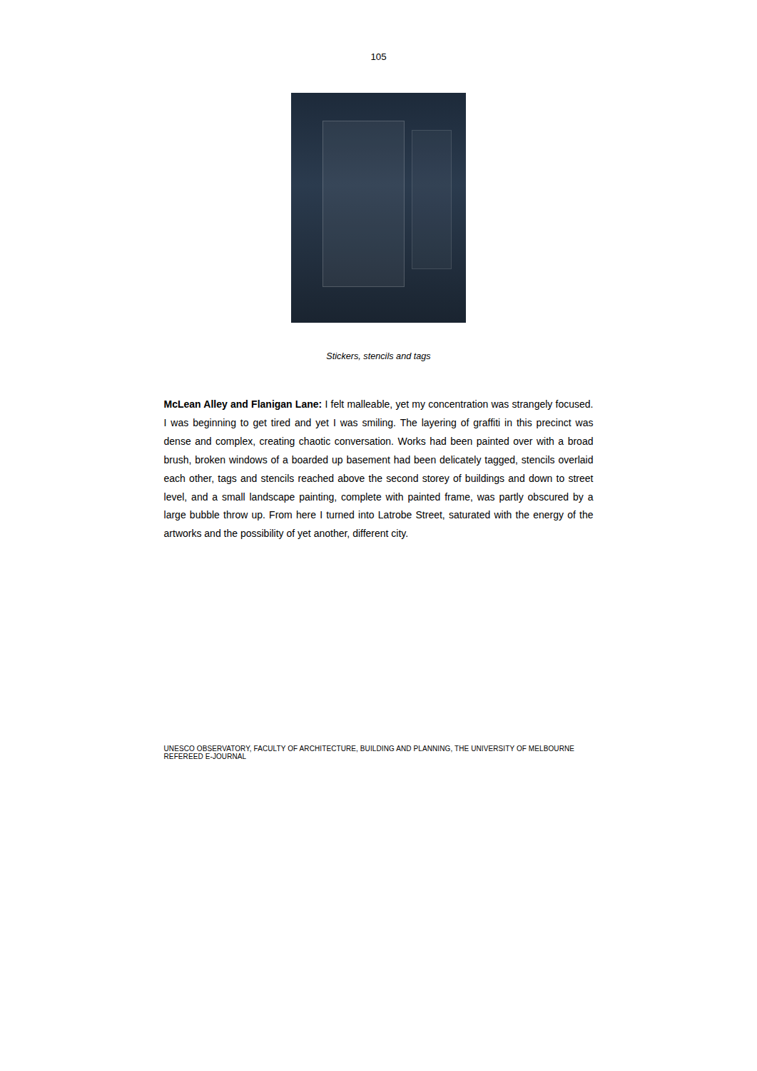105
Stickers, stencils and tags
McLean Alley and Flanigan Lane: I felt malleable, yet my concentration was strangely focused. I was beginning to get tired and yet I was smiling. The layering of graffiti in this precinct was dense and complex, creating chaotic conversation. Works had been painted over with a broad brush, broken windows of a boarded up basement had been delicately tagged, stencils overlaid each other, tags and stencils reached above the second storey of buildings and down to street level, and a small landscape painting, complete with painted frame, was partly obscured by a large bubble throw up. From here I turned into Latrobe Street, saturated with the energy of the artworks and the possibility of yet another, different city.
UNESCO OBSERVATORY, FACULTY OF ARCHITECTURE, BUILDING AND PLANNING, THE UNIVERSITY OF MELBOURNE REFEREED E-JOURNAL